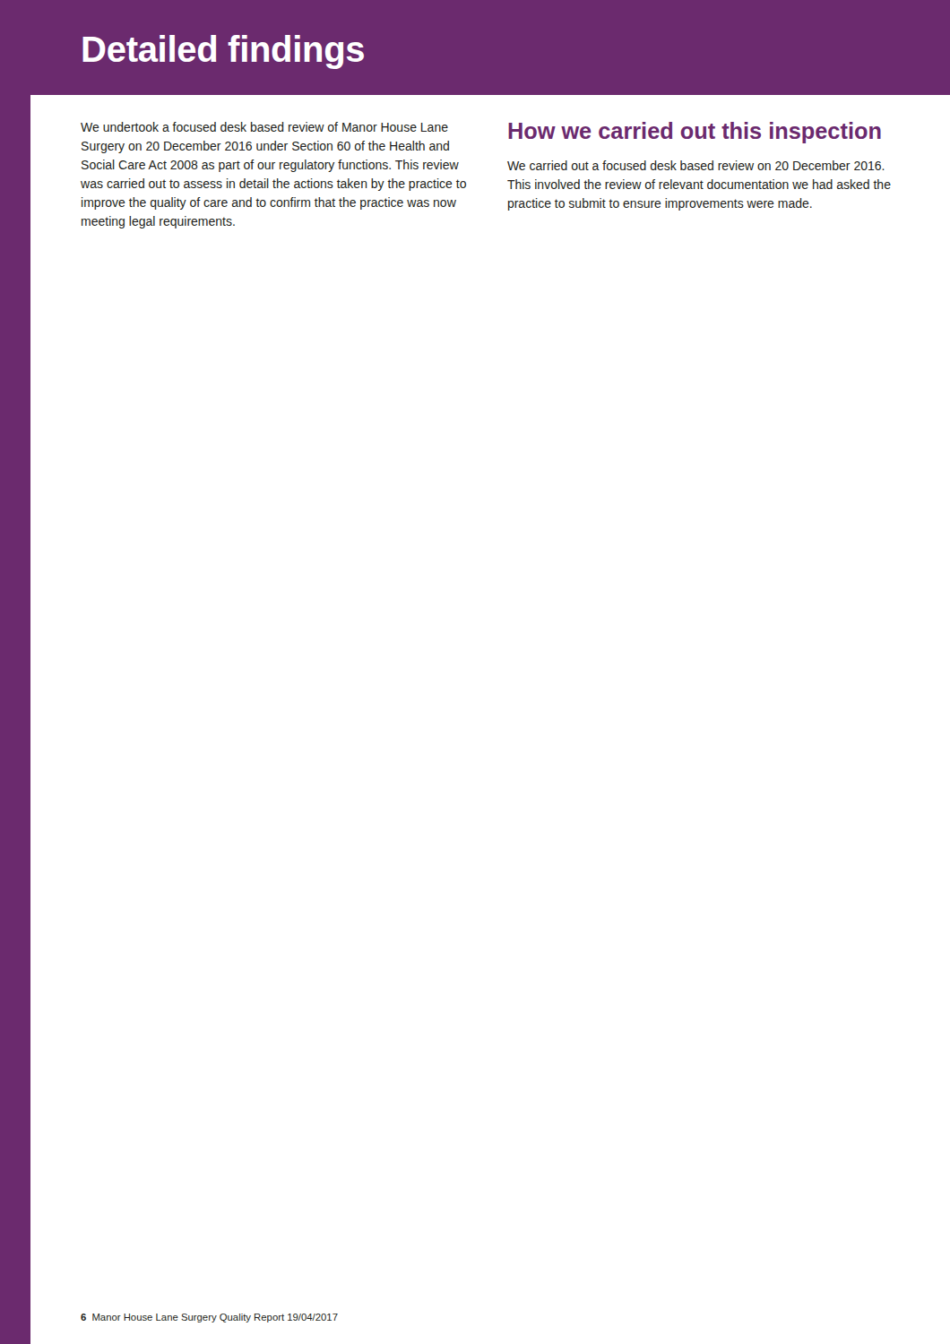Detailed findings
We undertook a focused desk based review of Manor House Lane Surgery on 20 December 2016 under Section 60 of the Health and Social Care Act 2008 as part of our regulatory functions. This review was carried out to assess in detail the actions taken by the practice to improve the quality of care and to confirm that the practice was now meeting legal requirements.
How we carried out this inspection
We carried out a focused desk based review on 20 December 2016. This involved the review of relevant documentation we had asked the practice to submit to ensure improvements were made.
6 Manor House Lane Surgery Quality Report 19/04/2017